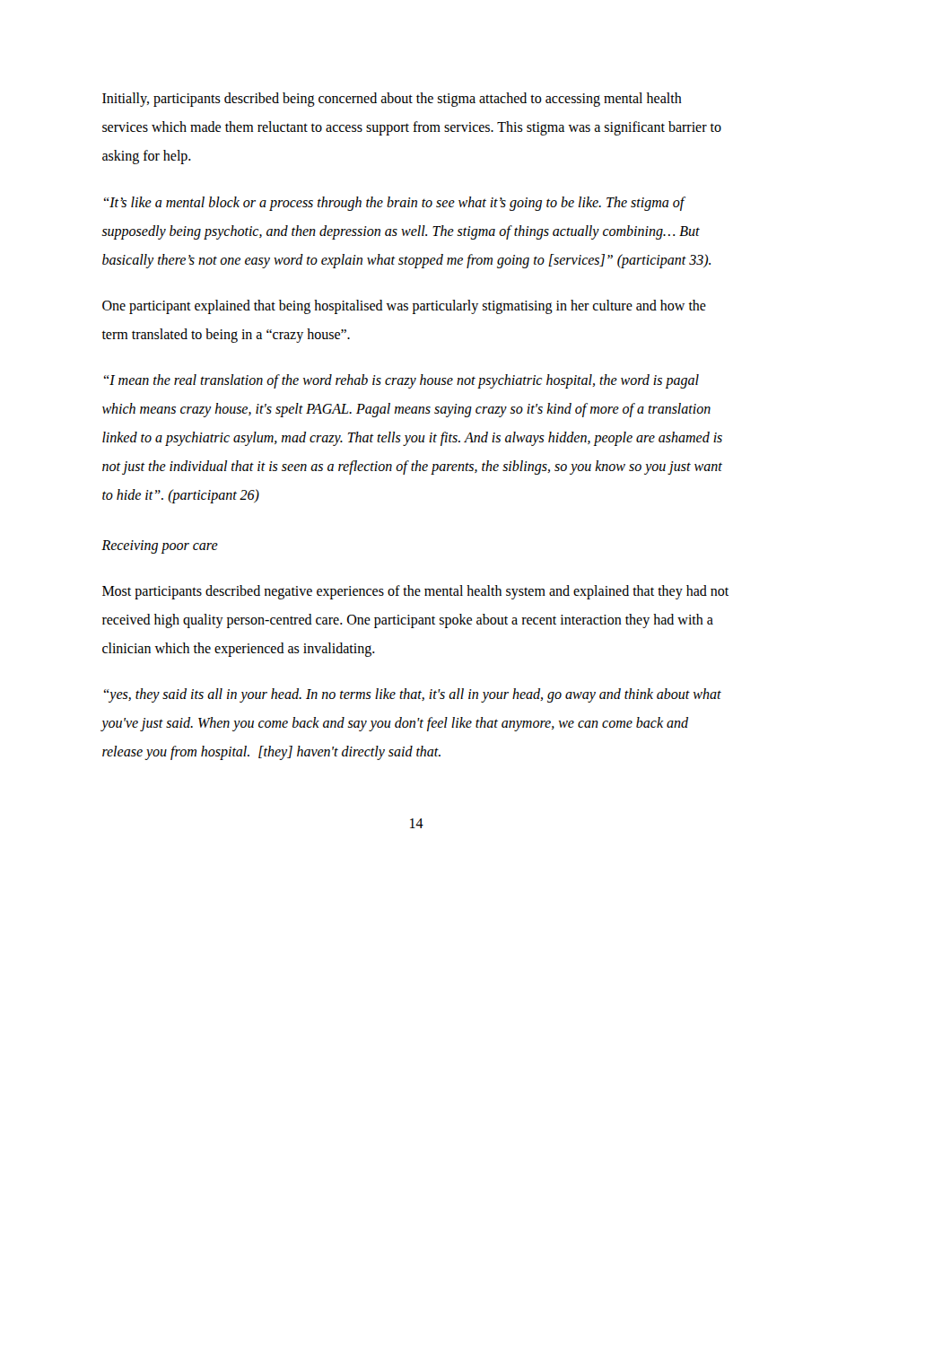Initially, participants described being concerned about the stigma attached to accessing mental health services which made them reluctant to access support from services. This stigma was a significant barrier to asking for help.
“It’s like a mental block or a process through the brain to see what it’s going to be like. The stigma of supposedly being psychotic, and then depression as well. The stigma of things actually combining… But basically there’s not one easy word to explain what stopped me from going to [services]” (participant 33).
One participant explained that being hospitalised was particularly stigmatising in her culture and how the term translated to being in a “crazy house”.
“I mean the real translation of the word rehab is crazy house not psychiatric hospital, the word is pagal which means crazy house, it's spelt PAGAL. Pagal means saying crazy so it's kind of more of a translation linked to a psychiatric asylum, mad crazy. That tells you it fits. And is always hidden, people are ashamed is not just the individual that it is seen as a reflection of the parents, the siblings, so you know so you just want to hide it”. (participant 26)
Receiving poor care
Most participants described negative experiences of the mental health system and explained that they had not received high quality person-centred care. One participant spoke about a recent interaction they had with a clinician which the experienced as invalidating.
“yes, they said its all in your head. In no terms like that, it's all in your head, go away and think about what you've just said. When you come back and say you don't feel like that anymore, we can come back and release you from hospital. [they] haven't directly said that.
14